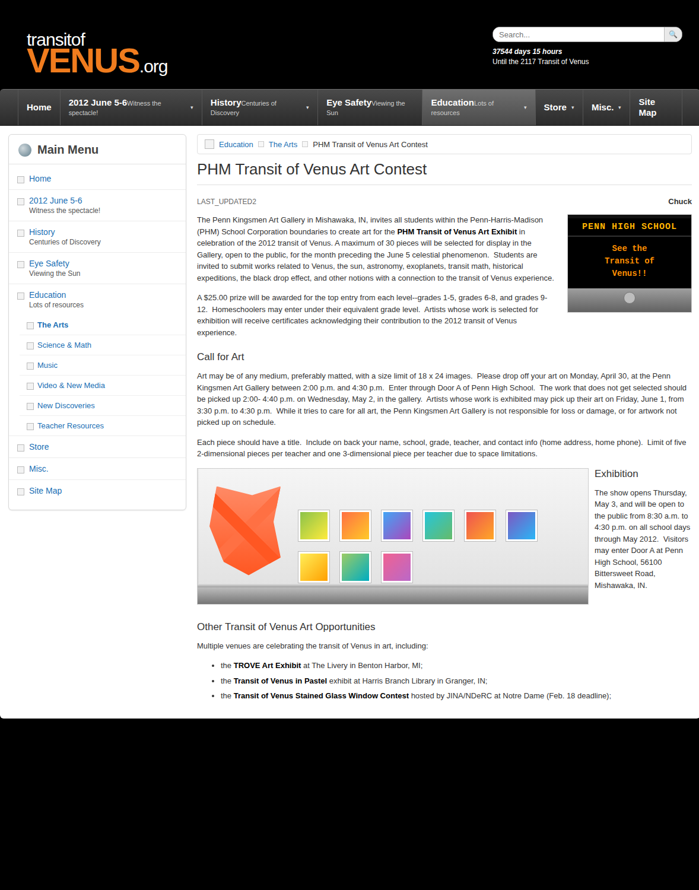transitof VENUS.org
🔍
37544 days 15 hours
Until the 2117 Transit of Venus
Home
2012 June 5-6 Witness the spectacle! ▾
History Centuries of Discovery ▾
Eye Safety Viewing the Sun
Education Lots of resources ▾
Store ▾
Misc. ▾
Site Map
Main Menu
Home
2012 June 5-6Witness the spectacle!
HistoryCenturies of Discovery
Eye SafetyViewing the Sun
EducationLots of resources
The Arts
Science & Math
Music
Video & New Media
New Discoveries
Teacher Resources
Store
Misc.
Site Map
Education The Arts PHM Transit of Venus Art Contest
PHM Transit of Venus Art Contest
LAST_UPDATED2 Chuck
PENN HIGH SCHOOL
See the
Transit of
Venus!!
The Penn Kingsmen Art Gallery in Mishawaka, IN, invites all students within the Penn-Harris-Madison (PHM) School Corporation boundaries to create art for the PHM Transit of Venus Art Exhibit in celebration of the 2012 transit of Venus. A maximum of 30 pieces will be selected for display in the Gallery, open to the public, for the month preceding the June 5 celestial phenomenon. Students are invited to submit works related to Venus, the sun, astronomy, exoplanets, transit math, historical expeditions, the black drop effect, and other notions with a connection to the transit of Venus experience.
A $25.00 prize will be awarded for the top entry from each level--grades 1-5, grades 6-8, and grades 9-12. Homeschoolers may enter under their equivalent grade level. Artists whose work is selected for exhibition will receive certificates acknowledging their contribution to the 2012 transit of Venus experience.
Call for Art
Art may be of any medium, preferably matted, with a size limit of 18 x 24 images. Please drop off your art on Monday, April 30, at the Penn Kingsmen Art Gallery between 2:00 p.m. and 4:30 p.m. Enter through Door A of Penn High School. The work that does not get selected should be picked up 2:00- 4:40 p.m. on Wednesday, May 2, in the gallery. Artists whose work is exhibited may pick up their art on Friday, June 1, from 3:30 p.m. to 4:30 p.m. While it tries to care for all art, the Penn Kingsmen Art Gallery is not responsible for loss or damage, or for artwork not picked up on schedule.
Each piece should have a title. Include on back your name, school, grade, teacher, and contact info (home address, home phone). Limit of five 2-dimensional pieces per teacher and one 3-dimensional piece per teacher due to space limitations.
Exhibition
The show opens Thursday, May 3, and will be open to the public from 8:30 a.m. to 4:30 p.m. on all school days through May 2012. Visitors may enter Door A at Penn High School, 56100 Bittersweet Road, Mishawaka, IN.
Other Transit of Venus Art Opportunities
Multiple venues are celebrating the transit of Venus in art, including:
the TROVE Art Exhibit at The Livery in Benton Harbor, MI;
the Transit of Venus in Pastel exhibit at Harris Branch Library in Granger, IN;
the Transit of Venus Stained Glass Window Contest hosted by JINA/NDeRC at Notre Dame (Feb. 18 deadline);